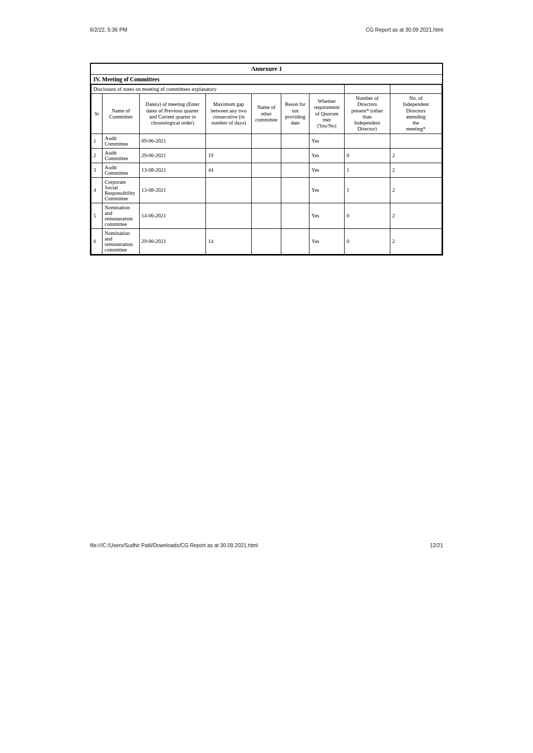6/2/22, 5:36 PM
CG Report as at 30.09.2021.html
| Annexure 1 |
| IV. Meeting of Committees |
| / Disclosure of notes on meeting of committees explanatory / / / / Sr / Name of Committee / Date(s) of meeting (Enter dates of Previous quarter and Current quarter in chronological order) / Maximum gap between any two consecutive (in number of days) / Name of other committee / Reson for not providing date / Whether requirement of Quorum met (Yes/No) / Number of Directors present* (other than Independent Director) / No. of Independent Directors attending the meeting* / / 1 / Audit Committee / 09-06-2021 / / / / Yes / / / / 2 / Audit Committee / 29-06-2021 / 19 / / / Yes / 0 / 2 / / 3 / Audit Committee / 13-08-2021 / 44 / / / Yes / 1 / 2 / / 4 / Corporate Social Responsibility Committee / 13-08-2021 / / / / Yes / 1 / 2 / / 5 / Nomination and remuneration committee / 14-06-2021 / / / / Yes / 0 / 2 / / 6 / Nomination and remuneration committee / 29-06-2021 / 14 / / / Yes / 0 / 2 / |
file:///C:/Users/Sudhir Patil/Downloads/CG Report as at 30.09.2021.html
12/21